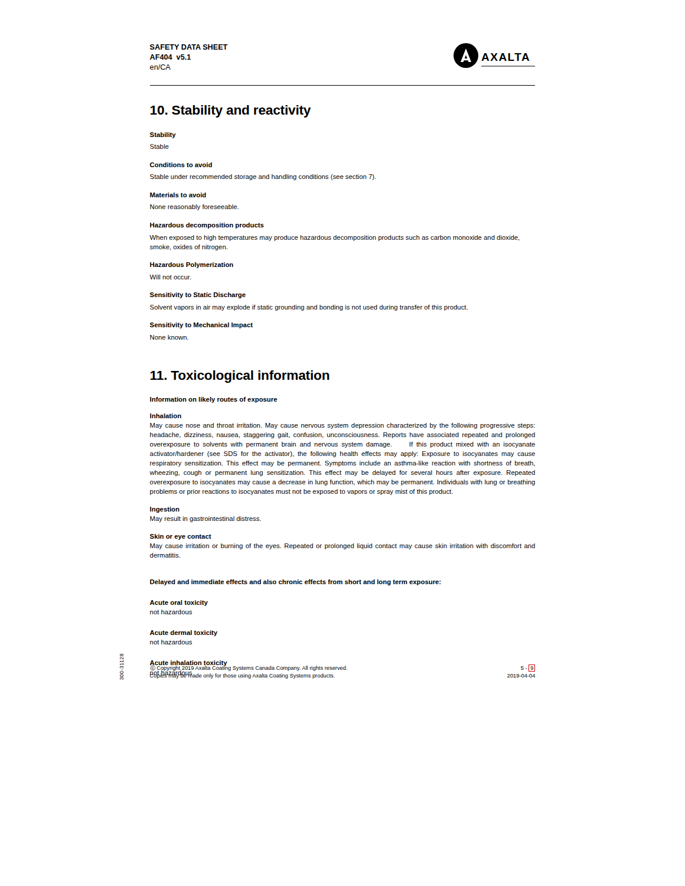SAFETY DATA SHEET
AF404 v5.1
en/CA
AXALTA
10. Stability and reactivity
Stability
Stable
Conditions to avoid
Stable under recommended storage and handling conditions (see section 7).
Materials to avoid
None reasonably foreseeable.
Hazardous decomposition products
When exposed to high temperatures may produce hazardous decomposition products such as carbon monoxide and dioxide, smoke, oxides of nitrogen.
Hazardous Polymerization
Will not occur.
Sensitivity to Static Discharge
Solvent vapors in air may explode if static grounding and bonding is not used during transfer of this product.
Sensitivity to Mechanical Impact
None known.
11. Toxicological information
Information on likely routes of exposure
Inhalation
May cause nose and throat irritation. May cause nervous system depression characterized by the following progressive steps: headache, dizziness, nausea, staggering gait, confusion, unconsciousness. Reports have associated repeated and prolonged overexposure to solvents with permanent brain and nervous system damage. If this product mixed with an isocyanate activator/hardener (see SDS for the activator), the following health effects may apply: Exposure to isocyanates may cause respiratory sensitization. This effect may be permanent. Symptoms include an asthma-like reaction with shortness of breath, wheezing, cough or permanent lung sensitization. This effect may be delayed for several hours after exposure. Repeated overexposure to isocyanates may cause a decrease in lung function, which may be permanent. Individuals with lung or breathing problems or prior reactions to isocyanates must not be exposed to vapors or spray mist of this product.
Ingestion
May result in gastrointestinal distress.
Skin or eye contact
May cause irritation or burning of the eyes. Repeated or prolonged liquid contact may cause skin irritation with discomfort and dermatitis.
Delayed and immediate effects and also chronic effects from short and long term exposure:
Acute oral toxicity
not hazardous
Acute dermal toxicity
not hazardous
Acute inhalation toxicity
not hazardous
ⓒ Copyright 2019 Axalta Coating Systems Canada Company. All rights reserved.
Copies may be made only for those using Axalta Coating Systems products.
5 - 9
2019-04-04
300-31128